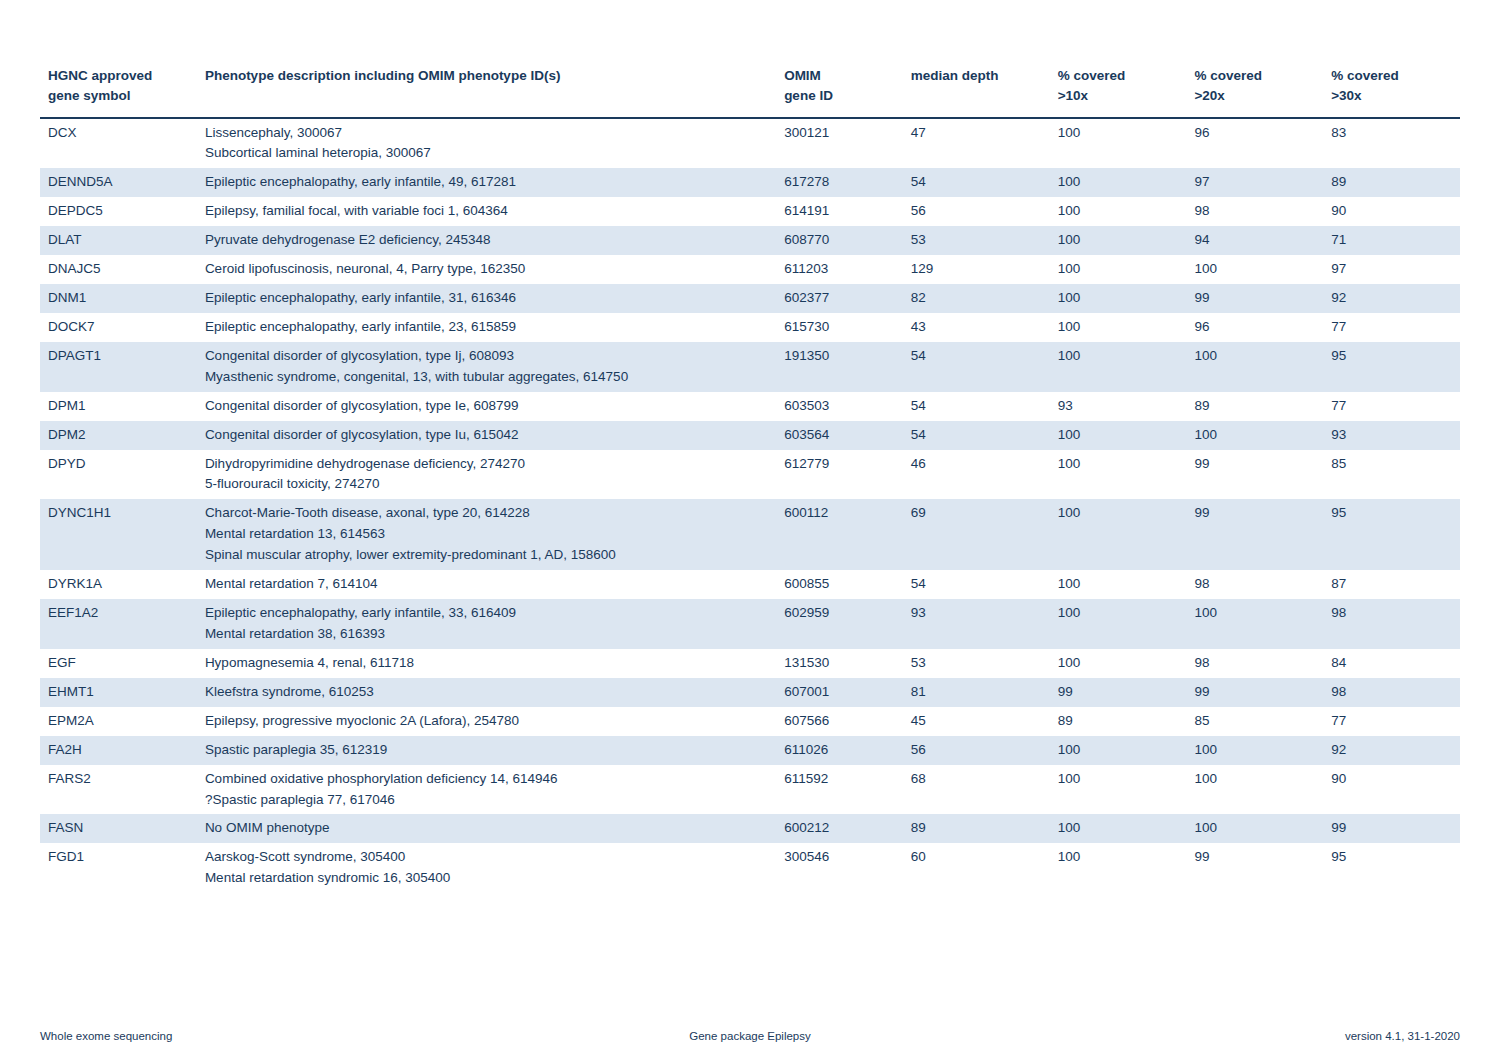| HGNC approved gene symbol | Phenotype description including OMIM phenotype ID(s) | OMIM gene ID | median depth | % covered >10x | % covered >20x | % covered >30x |
| --- | --- | --- | --- | --- | --- | --- |
| DCX | Lissencephaly, 300067 Subcortical laminal heteropia, 300067 | 300121 | 47 | 100 | 96 | 83 |
| DENND5A | Epileptic encephalopathy, early infantile, 49, 617281 | 617278 | 54 | 100 | 97 | 89 |
| DEPDC5 | Epilepsy, familial focal, with variable foci 1, 604364 | 614191 | 56 | 100 | 98 | 90 |
| DLAT | Pyruvate dehydrogenase E2 deficiency, 245348 | 608770 | 53 | 100 | 94 | 71 |
| DNAJC5 | Ceroid lipofuscinosis, neuronal, 4, Parry type, 162350 | 611203 | 129 | 100 | 100 | 97 |
| DNM1 | Epileptic encephalopathy, early infantile, 31, 616346 | 602377 | 82 | 100 | 99 | 92 |
| DOCK7 | Epileptic encephalopathy, early infantile, 23, 615859 | 615730 | 43 | 100 | 96 | 77 |
| DPAGT1 | Congenital disorder of glycosylation, type Ij, 608093 Myasthenic syndrome, congenital, 13, with tubular aggregates, 614750 | 191350 | 54 | 100 | 100 | 95 |
| DPM1 | Congenital disorder of glycosylation, type Ie, 608799 | 603503 | 54 | 93 | 89 | 77 |
| DPM2 | Congenital disorder of glycosylation, type Iu, 615042 | 603564 | 54 | 100 | 100 | 93 |
| DPYD | Dihydropyrimidine dehydrogenase deficiency, 274270 5-fluorouracil toxicity, 274270 | 612779 | 46 | 100 | 99 | 85 |
| DYNC1H1 | Charcot-Marie-Tooth disease, axonal, type 20, 614228 Mental retardation 13, 614563 Spinal muscular atrophy, lower extremity-predominant 1, AD, 158600 | 600112 | 69 | 100 | 99 | 95 |
| DYRK1A | Mental retardation 7, 614104 | 600855 | 54 | 100 | 98 | 87 |
| EEF1A2 | Epileptic encephalopathy, early infantile, 33, 616409 Mental retardation 38, 616393 | 602959 | 93 | 100 | 100 | 98 |
| EGF | Hypomagnesemia 4, renal, 611718 | 131530 | 53 | 100 | 98 | 84 |
| EHMT1 | Kleefstra syndrome, 610253 | 607001 | 81 | 99 | 99 | 98 |
| EPM2A | Epilepsy, progressive myoclonic 2A (Lafora), 254780 | 607566 | 45 | 89 | 85 | 77 |
| FA2H | Spastic paraplegia 35, 612319 | 611026 | 56 | 100 | 100 | 92 |
| FARS2 | Combined oxidative phosphorylation deficiency 14, 614946 ?Spastic paraplegia 77, 617046 | 611592 | 68 | 100 | 100 | 90 |
| FASN | No OMIM phenotype | 600212 | 89 | 100 | 100 | 99 |
| FGD1 | Aarskog-Scott syndrome, 305400 Mental retardation syndromic 16, 305400 | 300546 | 60 | 100 | 99 | 95 |
Whole exome sequencing Gene package Epilepsy version 4.1, 31-1-2020